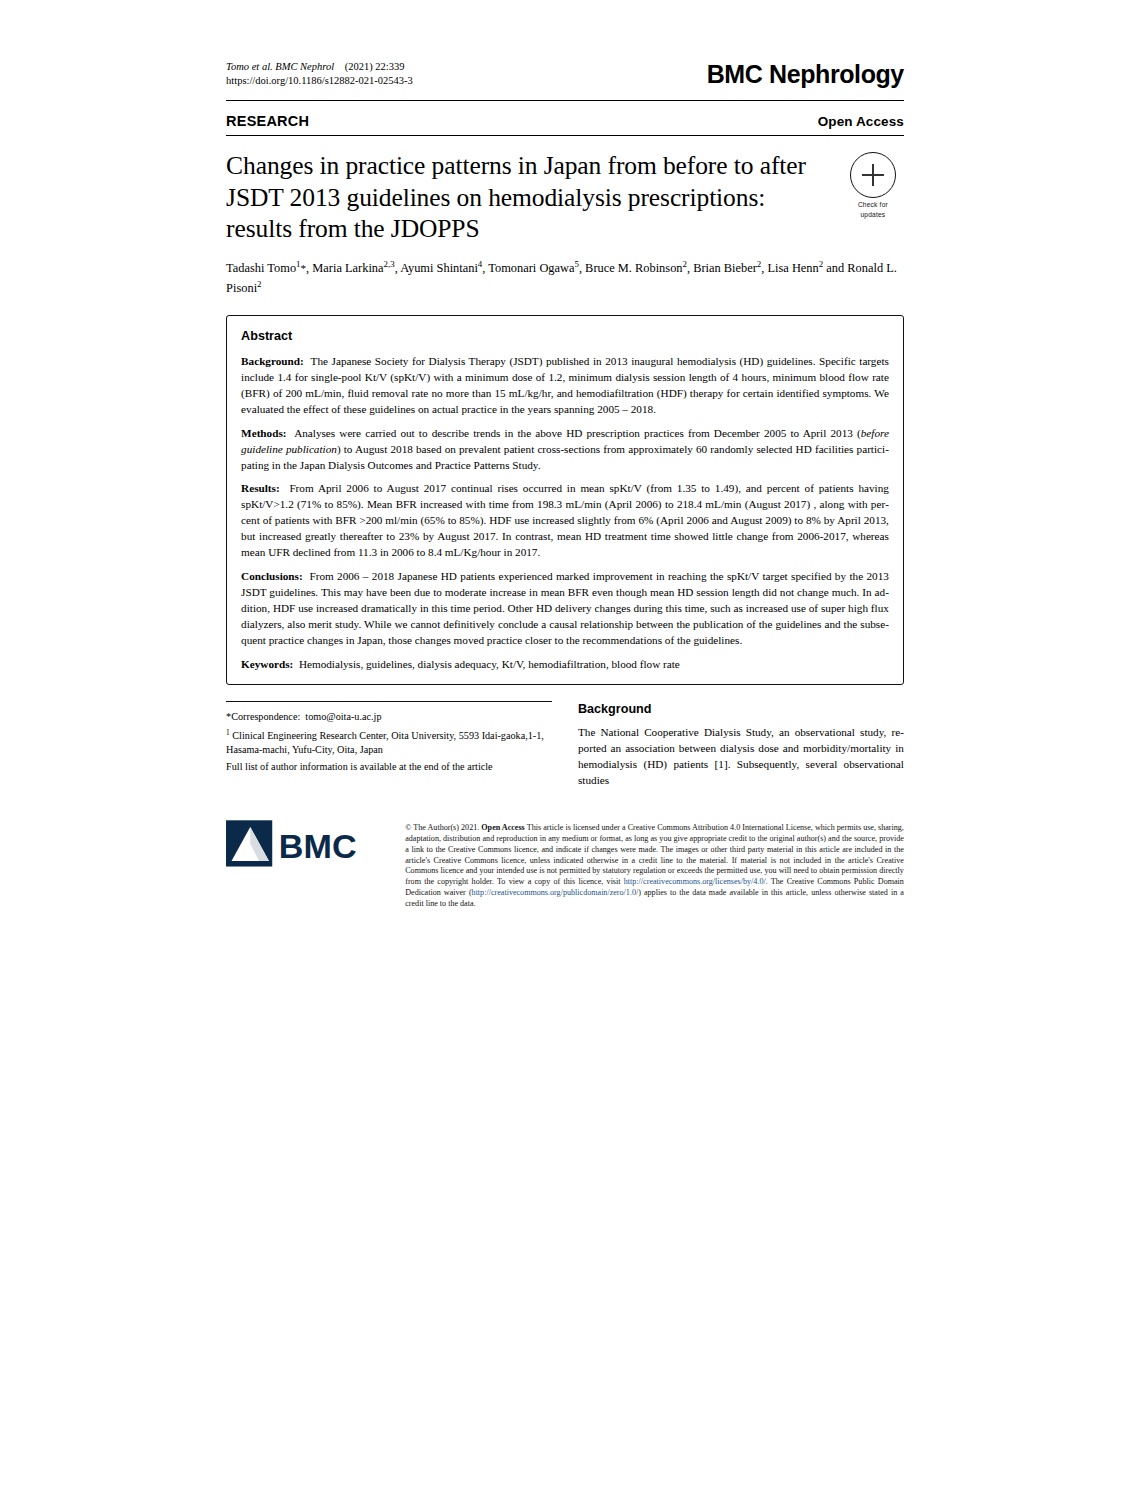Tomo et al. BMC Nephrol (2021) 22:339 https://doi.org/10.1186/s12882-021-02543-3
BMC Nephrology
RESEARCH
Open Access
Changes in practice patterns in Japan from before to after JSDT 2013 guidelines on hemodialysis prescriptions: results from the JDOPPS
Check for
updates
Tadashi Tomo1*, Maria Larkina2,3, Ayumi Shintani4, Tomonari Ogawa5, Bruce M. Robinson2, Brian Bieber2, Lisa Henn2 and Ronald L. Pisoni2
Abstract
Background: The Japanese Society for Dialysis Therapy (JSDT) published in 2013 inaugural hemodialysis (HD) guidelines. Specific targets include 1.4 for single-pool Kt/V (spKt/V) with a minimum dose of 1.2, minimum dialysis session length of 4 hours, minimum blood flow rate (BFR) of 200 mL/min, fluid removal rate no more than 15 mL/kg/hr, and hemodiafiltration (HDF) therapy for certain identified symptoms. We evaluated the effect of these guidelines on actual practice in the years spanning 2005 – 2018.
Methods: Analyses were carried out to describe trends in the above HD prescription practices from December 2005 to April 2013 (before guideline publication) to August 2018 based on prevalent patient cross-sections from approximately 60 randomly selected HD facilities participating in the Japan Dialysis Outcomes and Practice Patterns Study.
Results: From April 2006 to August 2017 continual rises occurred in mean spKt/V (from 1.35 to 1.49), and percent of patients having spKt/V>1.2 (71% to 85%). Mean BFR increased with time from 198.3 mL/min (April 2006) to 218.4 mL/min (August 2017) , along with percent of patients with BFR >200 ml/min (65% to 85%). HDF use increased slightly from 6% (April 2006 and August 2009) to 8% by April 2013, but increased greatly thereafter to 23% by August 2017. In contrast, mean HD treatment time showed little change from 2006-2017, whereas mean UFR declined from 11.3 in 2006 to 8.4 mL/Kg/hour in 2017.
Conclusions: From 2006 – 2018 Japanese HD patients experienced marked improvement in reaching the spKt/V target specified by the 2013 JSDT guidelines. This may have been due to moderate increase in mean BFR even though mean HD session length did not change much. In addition, HDF use increased dramatically in this time period. Other HD delivery changes during this time, such as increased use of super high flux dialyzers, also merit study. While we cannot definitively conclude a causal relationship between the publication of the guidelines and the subsequent practice changes in Japan, those changes moved practice closer to the recommendations of the guidelines.
Keywords: Hemodialysis, guidelines, dialysis adequacy, Kt/V, hemodiafiltration, blood flow rate
*Correspondence: tomo@oita-u.ac.jp
1 Clinical Engineering Research Center, Oita University, 5593 Idai-gaoka,1-1, Hasama-machi, Yufu-City, Oita, Japan
Full list of author information is available at the end of the article
Background
The National Cooperative Dialysis Study, an observational study, reported an association between dialysis dose and morbidity/mortality in hemodialysis (HD) patients [1]. Subsequently, several observational studies
BMC
© The Author(s) 2021. Open Access This article is licensed under a Creative Commons Attribution 4.0 International License, which permits use, sharing, adaptation, distribution and reproduction in any medium or format, as long as you give appropriate credit to the original author(s) and the source, provide a link to the Creative Commons licence, and indicate if changes were made. The images or other third party material in this article are included in the article's Creative Commons licence, unless indicated otherwise in a credit line to the material. If material is not included in the article's Creative Commons licence and your intended use is not permitted by statutory regulation or exceeds the permitted use, you will need to obtain permission directly from the copyright holder. To view a copy of this licence, visit http://creativecommons.org/licenses/by/4.0/. The Creative Commons Public Domain Dedication waiver (http://creativecommons.org/publicdomain/zero/1.0/) applies to the data made available in this article, unless otherwise stated in a credit line to the data.